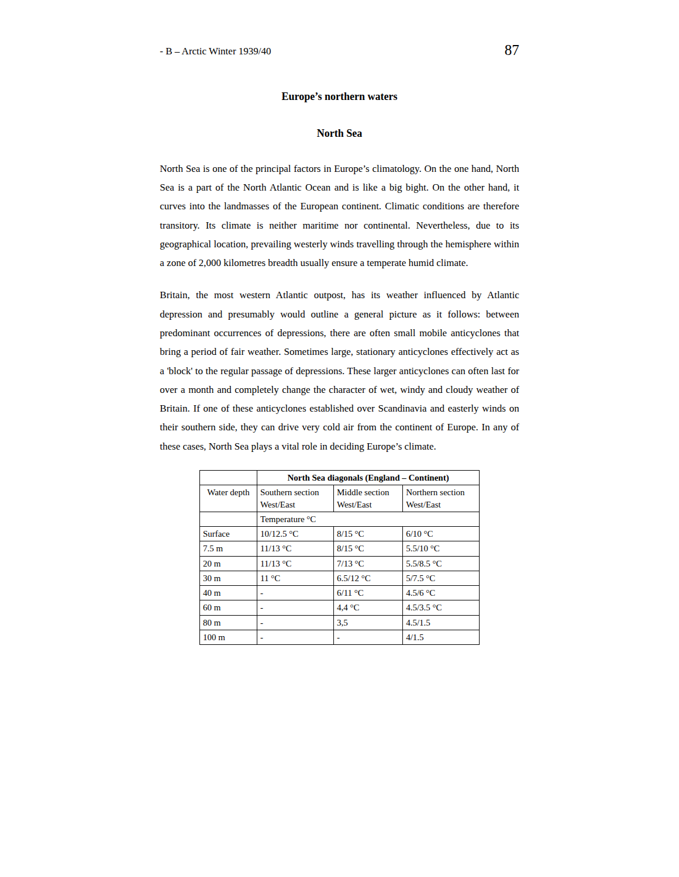- B – Arctic Winter 1939/40
87
Europe’s northern waters
North Sea
North Sea is one of the principal factors in Europe’s climatology. On the one hand, North Sea is a part of the North Atlantic Ocean and is like a big bight. On the other hand, it curves into the landmasses of the European continent. Climatic conditions are therefore transitory. Its climate is neither maritime nor continental. Nevertheless, due to its geographical location, prevailing westerly winds travelling through the hemisphere within a zone of 2,000 kilometres breadth usually ensure a temperate humid climate.
Britain, the most western Atlantic outpost, has its weather influenced by Atlantic depression and presumably would outline a general picture as it follows: between predominant occurrences of depressions, there are often small mobile anticyclones that bring a period of fair weather. Sometimes large, stationary anticyclones effectively act as a 'block' to the regular passage of depressions. These larger anticyclones can often last for over a month and completely change the character of wet, windy and cloudy weather of Britain. If one of these anticyclones established over Scandinavia and easterly winds on their southern side, they can drive very cold air from the continent of Europe. In any of these cases, North Sea plays a vital role in deciding Europe’s climate.
| | North Sea diagonals (England – Continent) |
| Water depth | Southern section West/East | Middle section West/East | Northern section West/East |
| | Temperature °C |
| Surface | 10/12.5 °C | 8/15 °C | 6/10 °C |
| 7.5 m | 11/13 °C | 8/15 °C | 5.5/10 °C |
| 20 m | 11/13 °C | 7/13 °C | 5.5/8.5 °C |
| 30 m | 11 °C | 6.5/12 °C | 5/7.5 °C |
| 40 m | - | 6/11 °C | 4.5/6 °C |
| 60 m | - | 4,4 °C | 4.5/3.5 °C |
| 80 m | - | 3,5 | 4.5/1.5 |
| 100 m | - | - | 4/1.5 |